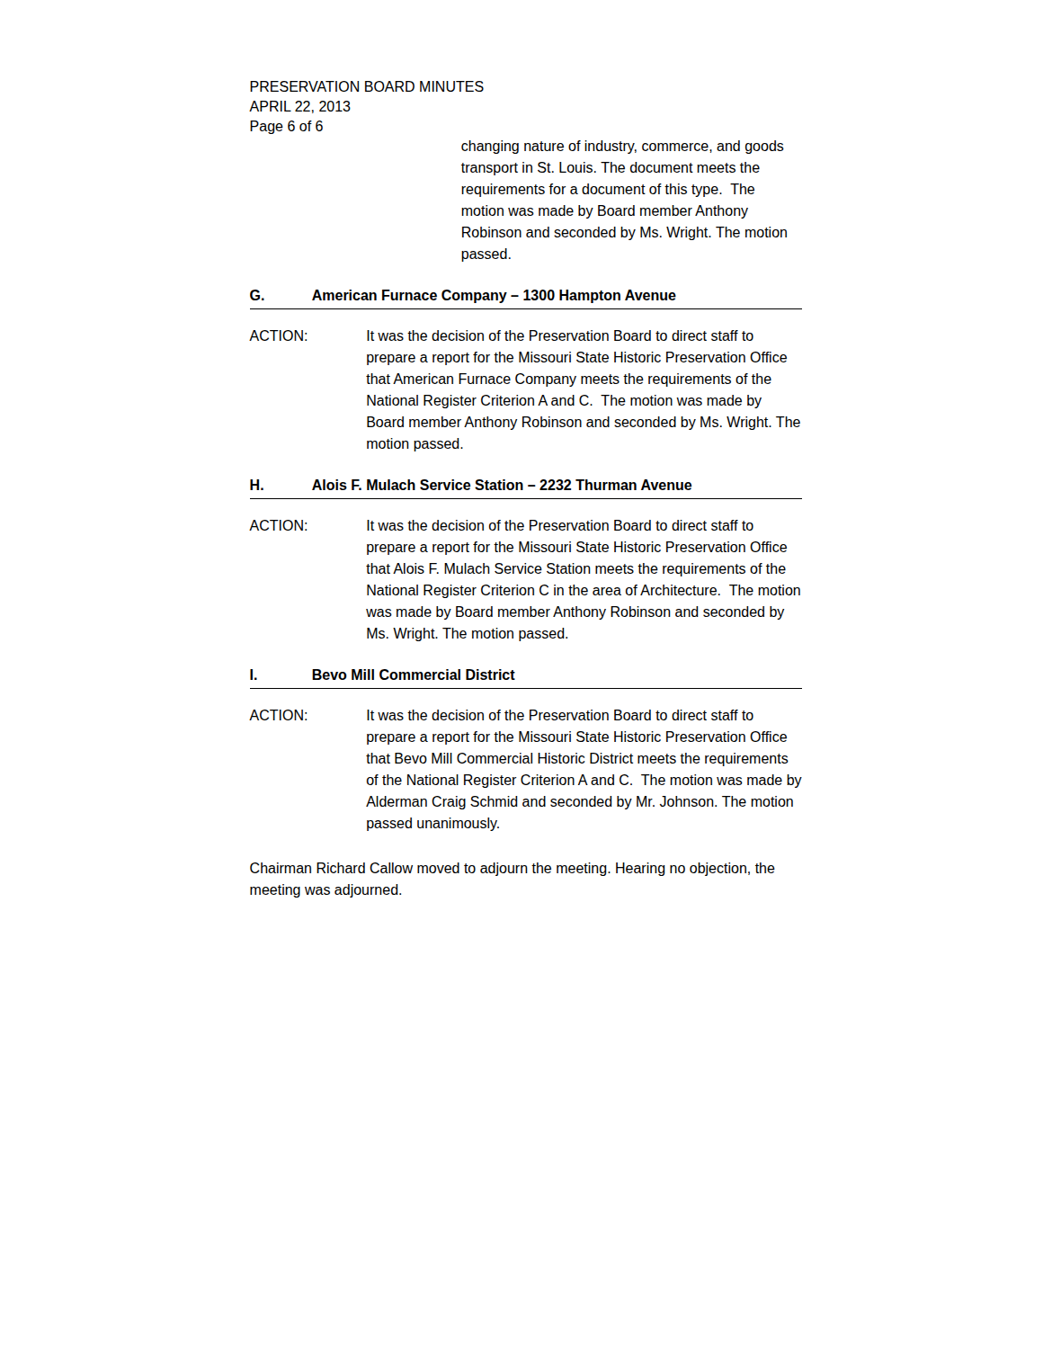PRESERVATION BOARD MINUTES
APRIL 22, 2013
Page 6 of 6
changing nature of industry, commerce, and goods transport in St. Louis. The document meets the requirements for a document of this type. The motion was made by Board member Anthony Robinson and seconded by Ms. Wright. The motion passed.
G. American Furnace Company – 1300 Hampton Avenue
ACTION:
It was the decision of the Preservation Board to direct staff to prepare a report for the Missouri State Historic Preservation Office that American Furnace Company meets the requirements of the National Register Criterion A and C. The motion was made by Board member Anthony Robinson and seconded by Ms. Wright. The motion passed.
H. Alois F. Mulach Service Station – 2232 Thurman Avenue
ACTION:
It was the decision of the Preservation Board to direct staff to prepare a report for the Missouri State Historic Preservation Office that Alois F. Mulach Service Station meets the requirements of the National Register Criterion C in the area of Architecture. The motion was made by Board member Anthony Robinson and seconded by Ms. Wright. The motion passed.
I. Bevo Mill Commercial District
ACTION:
It was the decision of the Preservation Board to direct staff to prepare a report for the Missouri State Historic Preservation Office that Bevo Mill Commercial Historic District meets the requirements of the National Register Criterion A and C. The motion was made by Alderman Craig Schmid and seconded by Mr. Johnson. The motion passed unanimously.
Chairman Richard Callow moved to adjourn the meeting. Hearing no objection, the meeting was adjourned.